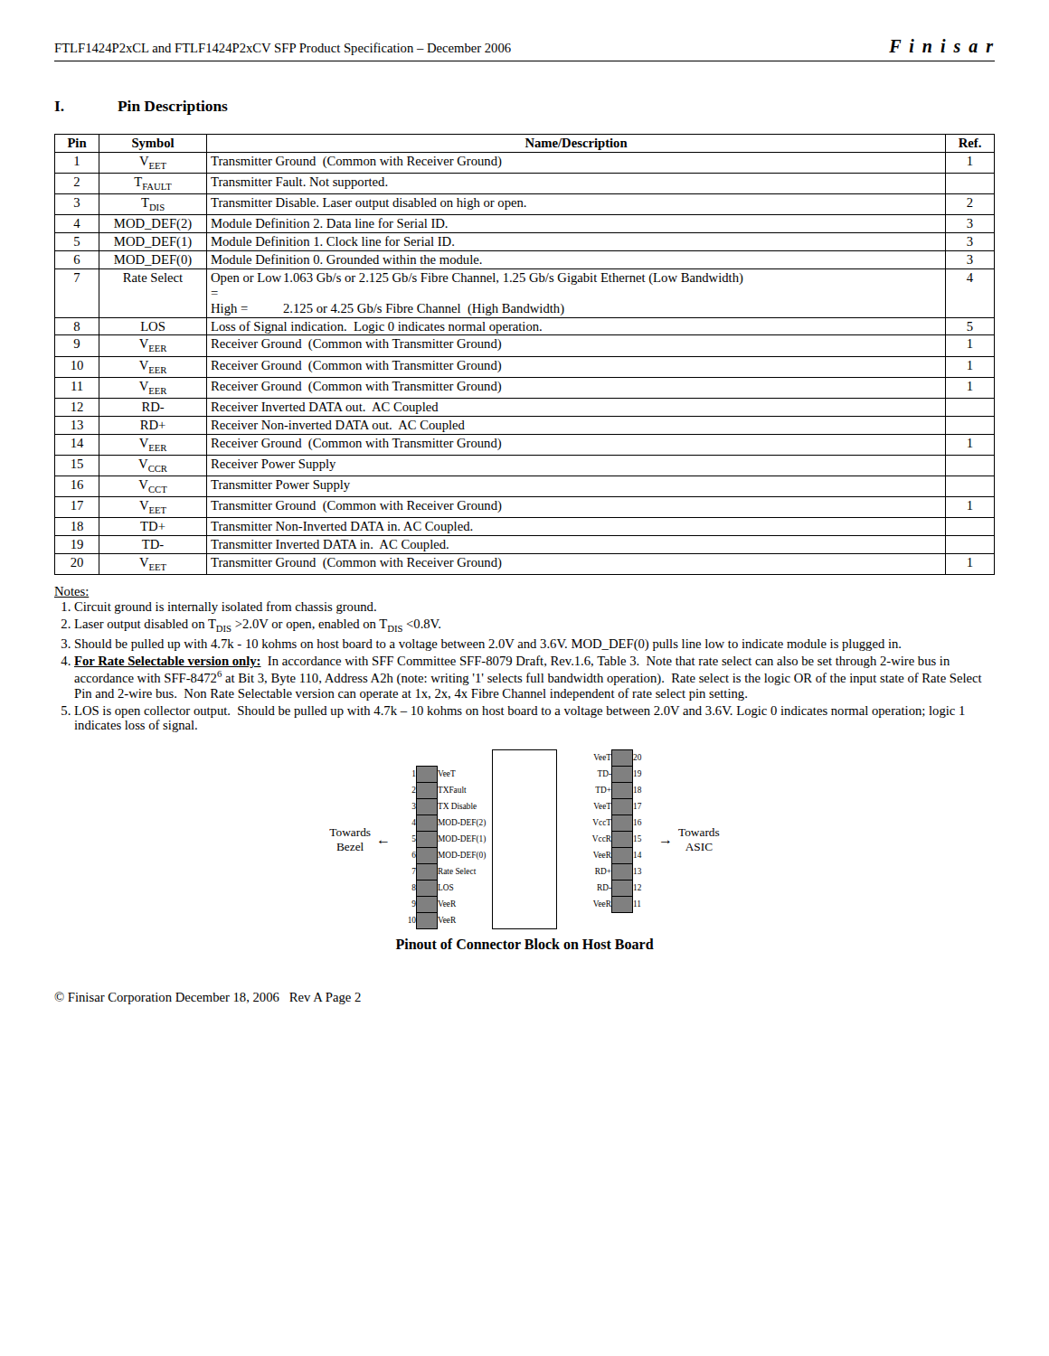FTLF1424P2xCL and FTLF1424P2xCV SFP Product Specification – December 2006
F i n i s a r
I. Pin Descriptions
| Pin | Symbol | Name/Description | Ref. |
| --- | --- | --- | --- |
| 1 | V EET | Transmitter Ground (Common with Receiver Ground) | 1 |
| 2 | T FAULT | Transmitter Fault. Not supported. | |
| 3 | T DIS | Transmitter Disable. Laser output disabled on high or open. | 2 |
| 4 | MOD_DEF(2) | Module Definition 2. Data line for Serial ID. | 3 |
| 5 | MOD_DEF(1) | Module Definition 1. Clock line for Serial ID. | 3 |
| 6 | MOD_DEF(0) | Module Definition 0. Grounded within the module. | 3 |
| 7 | Rate Select | / Open or Low = / 1.063 Gb/s or 2.125 Gb/s Fibre Channel, 1.25 Gb/s Gigabit Ethernet (Low Bandwidth) / / High = / 2.125 or 4.25 Gb/s Fibre Channel (High Bandwidth) / | 4 |
| 8 | LOS | Loss of Signal indication. Logic 0 indicates normal operation. | 5 |
| 9 | V EER | Receiver Ground (Common with Transmitter Ground) | 1 |
| 10 | V EER | Receiver Ground (Common with Transmitter Ground) | 1 |
| 11 | V EER | Receiver Ground (Common with Transmitter Ground) | 1 |
| 12 | RD- | Receiver Inverted DATA out. AC Coupled | |
| 13 | RD+ | Receiver Non-inverted DATA out. AC Coupled | |
| 14 | V EER | Receiver Ground (Common with Transmitter Ground) | 1 |
| 15 | V CCR | Receiver Power Supply | |
| 16 | V CCT | Transmitter Power Supply | |
| 17 | V EET | Transmitter Ground (Common with Receiver Ground) | 1 |
| 18 | TD+ | Transmitter Non-Inverted DATA in. AC Coupled. | |
| 19 | TD- | Transmitter Inverted DATA in. AC Coupled. | |
| 20 | V EET | Transmitter Ground (Common with Receiver Ground) | 1 |
Notes:
Circuit ground is internally isolated from chassis ground.
Laser output disabled on TDIS >2.0V or open, enabled on TDIS <0.8V.
Should be pulled up with 4.7k - 10 kohms on host board to a voltage between 2.0V and 3.6V. MOD_DEF(0) pulls line low to indicate module is plugged in.
For Rate Selectable version only: In accordance with SFF Committee SFF-8079 Draft, Rev.1.6, Table 3. Note that rate select can also be set through 2-wire bus in accordance with SFF-84726 at Bit 3, Byte 110, Address A2h (note: writing '1' selects full bandwidth operation). Rate select is the logic OR of the input state of Rate Select Pin and 2-wire bus. Non Rate Selectable version can operate at 1x, 2x, 4x Fibre Channel independent of rate select pin setting.
LOS is open collector output. Should be pulled up with 4.7k – 10 kohms on host board to a voltage between 2.0V and 3.6V. Logic 0 indicates normal operation; logic 1 indicates loss of signal.
Towards
Bezel
←
| | | | | VeeT | | 20 |
| 1 | | VeeT | | TD- | | 19 |
| 2 | | TXFault | | TD+ | | 18 |
| 3 | | TX Disable | | VeeT | | 17 |
| 4 | | MOD-DEF(2) | | VccT | | 16 |
| 5 | | MOD-DEF(1) | | VccR | | 15 |
| 6 | | MOD-DEF(0) | | VeeR | | 14 |
| 7 | | Rate Select | | RD+ | | 13 |
| 8 | | LOS | | RD- | | 12 |
| 9 | | VeeR | | VeeR | | 11 |
| 10 | | VeeR | | | | |
→
Towards
ASIC
Pinout of Connector Block on Host Board
© Finisar Corporation December 18, 2006 Rev A Page 2